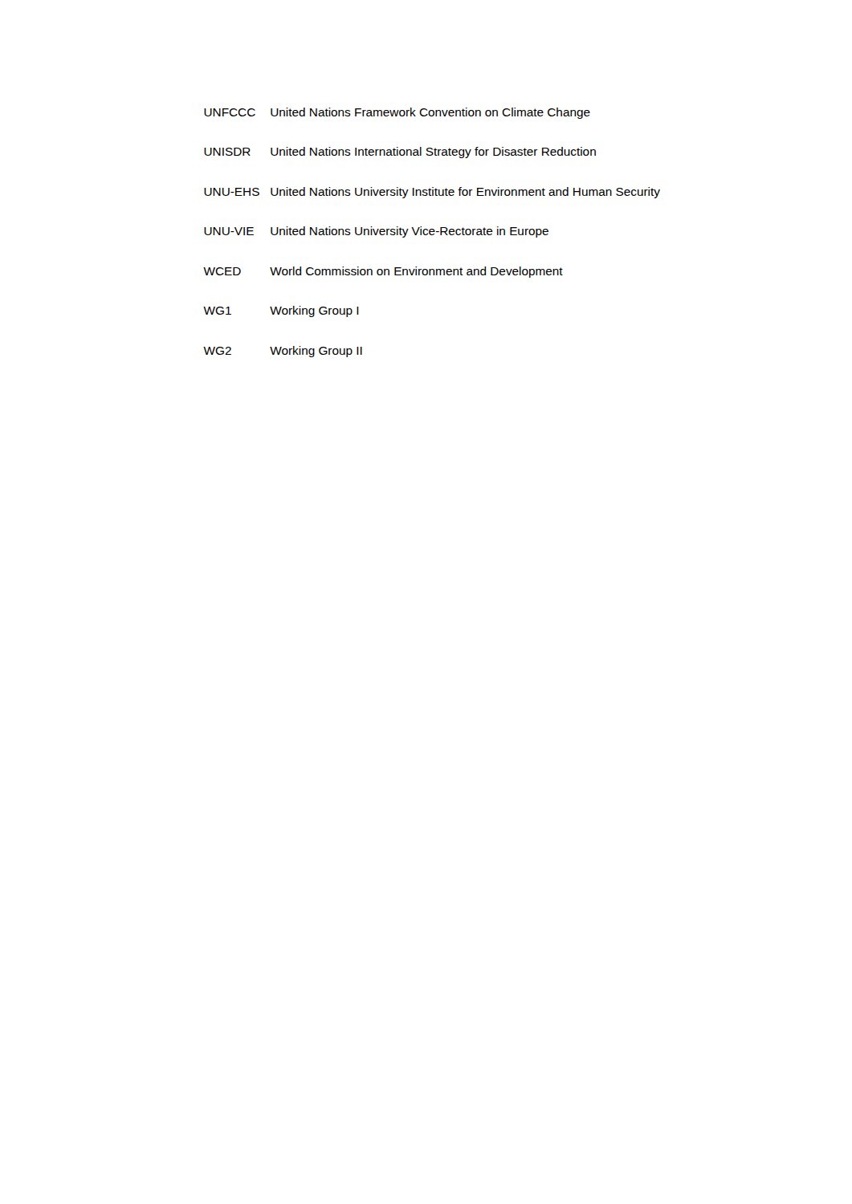| UNFCCC | United Nations Framework Convention on Climate Change |
| UNISDR | United Nations International Strategy for Disaster Reduction |
| UNU-EHS | United Nations University Institute for Environment and Human Security |
| UNU-VIE | United Nations University Vice-Rectorate in Europe |
| WCED | World Commission on Environment and Development |
| WG1 | Working Group I |
| WG2 | Working Group II |